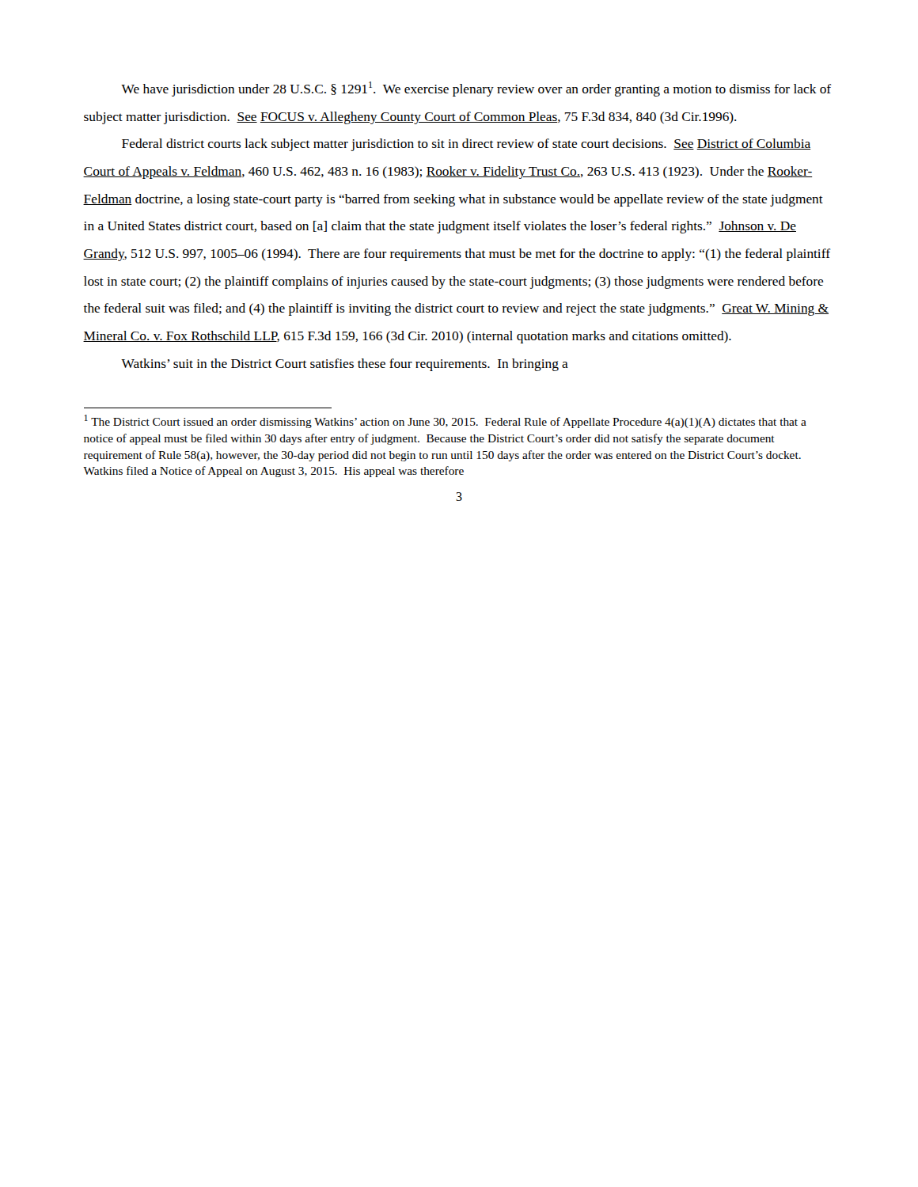We have jurisdiction under 28 U.S.C. § 12911. We exercise plenary review over an order granting a motion to dismiss for lack of subject matter jurisdiction. See FOCUS v. Allegheny County Court of Common Pleas, 75 F.3d 834, 840 (3d Cir.1996).
Federal district courts lack subject matter jurisdiction to sit in direct review of state court decisions. See District of Columbia Court of Appeals v. Feldman, 460 U.S. 462, 483 n. 16 (1983); Rooker v. Fidelity Trust Co., 263 U.S. 413 (1923). Under the Rooker-Feldman doctrine, a losing state-court party is “barred from seeking what in substance would be appellate review of the state judgment in a United States district court, based on [a] claim that the state judgment itself violates the loser’s federal rights.” Johnson v. De Grandy, 512 U.S. 997, 1005–06 (1994). There are four requirements that must be met for the doctrine to apply: “(1) the federal plaintiff lost in state court; (2) the plaintiff complains of injuries caused by the state-court judgments; (3) those judgments were rendered before the federal suit was filed; and (4) the plaintiff is inviting the district court to review and reject the state judgments.” Great W. Mining & Mineral Co. v. Fox Rothschild LLP, 615 F.3d 159, 166 (3d Cir. 2010) (internal quotation marks and citations omitted).
Watkins’ suit in the District Court satisfies these four requirements. In bringing a
1 The District Court issued an order dismissing Watkins’ action on June 30, 2015. Federal Rule of Appellate Procedure 4(a)(1)(A) dictates that that a notice of appeal must be filed within 30 days after entry of judgment. Because the District Court’s order did not satisfy the separate document requirement of Rule 58(a), however, the 30-day period did not begin to run until 150 days after the order was entered on the District Court’s docket. Watkins filed a Notice of Appeal on August 3, 2015. His appeal was therefore
3